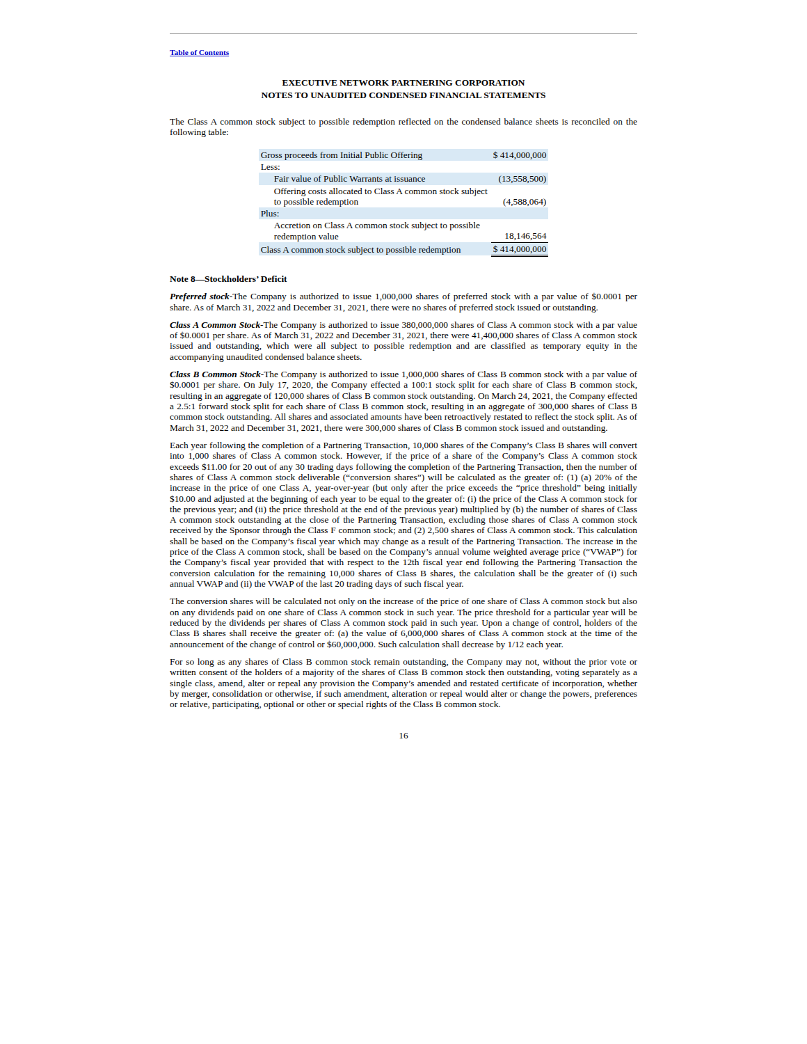Table of Contents
EXECUTIVE NETWORK PARTNERING CORPORATION
NOTES TO UNAUDITED CONDENSED FINANCIAL STATEMENTS
The Class A common stock subject to possible redemption reflected on the condensed balance sheets is reconciled on the following table:
| Gross proceeds from Initial Public Offering | $ 414,000,000 |
| Less: | |
| Fair value of Public Warrants at issuance | (13,558,500) |
| Offering costs allocated to Class A common stock subject to possible redemption | (4,588,064) |
| Plus: | |
| Accretion on Class A common stock subject to possible redemption value | 18,146,564 |
| Class A common stock subject to possible redemption | $ 414,000,000 |
Note 8—Stockholders’ Deficit
Preferred stock-The Company is authorized to issue 1,000,000 shares of preferred stock with a par value of $0.0001 per share. As of March 31, 2022 and December 31, 2021, there were no shares of preferred stock issued or outstanding.
Class A Common Stock-The Company is authorized to issue 380,000,000 shares of Class A common stock with a par value of $0.0001 per share. As of March 31, 2022 and December 31, 2021, there were 41,400,000 shares of Class A common stock issued and outstanding, which were all subject to possible redemption and are classified as temporary equity in the accompanying unaudited condensed balance sheets.
Class B Common Stock-The Company is authorized to issue 1,000,000 shares of Class B common stock with a par value of $0.0001 per share. On July 17, 2020, the Company effected a 100:1 stock split for each share of Class B common stock, resulting in an aggregate of 120,000 shares of Class B common stock outstanding. On March 24, 2021, the Company effected a 2.5:1 forward stock split for each share of Class B common stock, resulting in an aggregate of 300,000 shares of Class B common stock outstanding. All shares and associated amounts have been retroactively restated to reflect the stock split. As of March 31, 2022 and December 31, 2021, there were 300,000 shares of Class B common stock issued and outstanding.
Each year following the completion of a Partnering Transaction, 10,000 shares of the Company’s Class B shares will convert into 1,000 shares of Class A common stock. However, if the price of a share of the Company’s Class A common stock exceeds $11.00 for 20 out of any 30 trading days following the completion of the Partnering Transaction, then the number of shares of Class A common stock deliverable (“conversion shares”) will be calculated as the greater of: (1) (a) 20% of the increase in the price of one Class A, year-over-year (but only after the price exceeds the “price threshold” being initially $10.00 and adjusted at the beginning of each year to be equal to the greater of: (i) the price of the Class A common stock for the previous year; and (ii) the price threshold at the end of the previous year) multiplied by (b) the number of shares of Class A common stock outstanding at the close of the Partnering Transaction, excluding those shares of Class A common stock received by the Sponsor through the Class F common stock; and (2) 2,500 shares of Class A common stock. This calculation shall be based on the Company’s fiscal year which may change as a result of the Partnering Transaction. The increase in the price of the Class A common stock, shall be based on the Company’s annual volume weighted average price (“VWAP”) for the Company’s fiscal year provided that with respect to the 12th fiscal year end following the Partnering Transaction the conversion calculation for the remaining 10,000 shares of Class B shares, the calculation shall be the greater of (i) such annual VWAP and (ii) the VWAP of the last 20 trading days of such fiscal year.
The conversion shares will be calculated not only on the increase of the price of one share of Class A common stock but also on any dividends paid on one share of Class A common stock in such year. The price threshold for a particular year will be reduced by the dividends per shares of Class A common stock paid in such year. Upon a change of control, holders of the Class B shares shall receive the greater of: (a) the value of 6,000,000 shares of Class A common stock at the time of the announcement of the change of control or $60,000,000. Such calculation shall decrease by 1/12 each year.
For so long as any shares of Class B common stock remain outstanding, the Company may not, without the prior vote or written consent of the holders of a majority of the shares of Class B common stock then outstanding, voting separately as a single class, amend, alter or repeal any provision the Company’s amended and restated certificate of incorporation, whether by merger, consolidation or otherwise, if such amendment, alteration or repeal would alter or change the powers, preferences or relative, participating, optional or other or special rights of the Class B common stock.
16